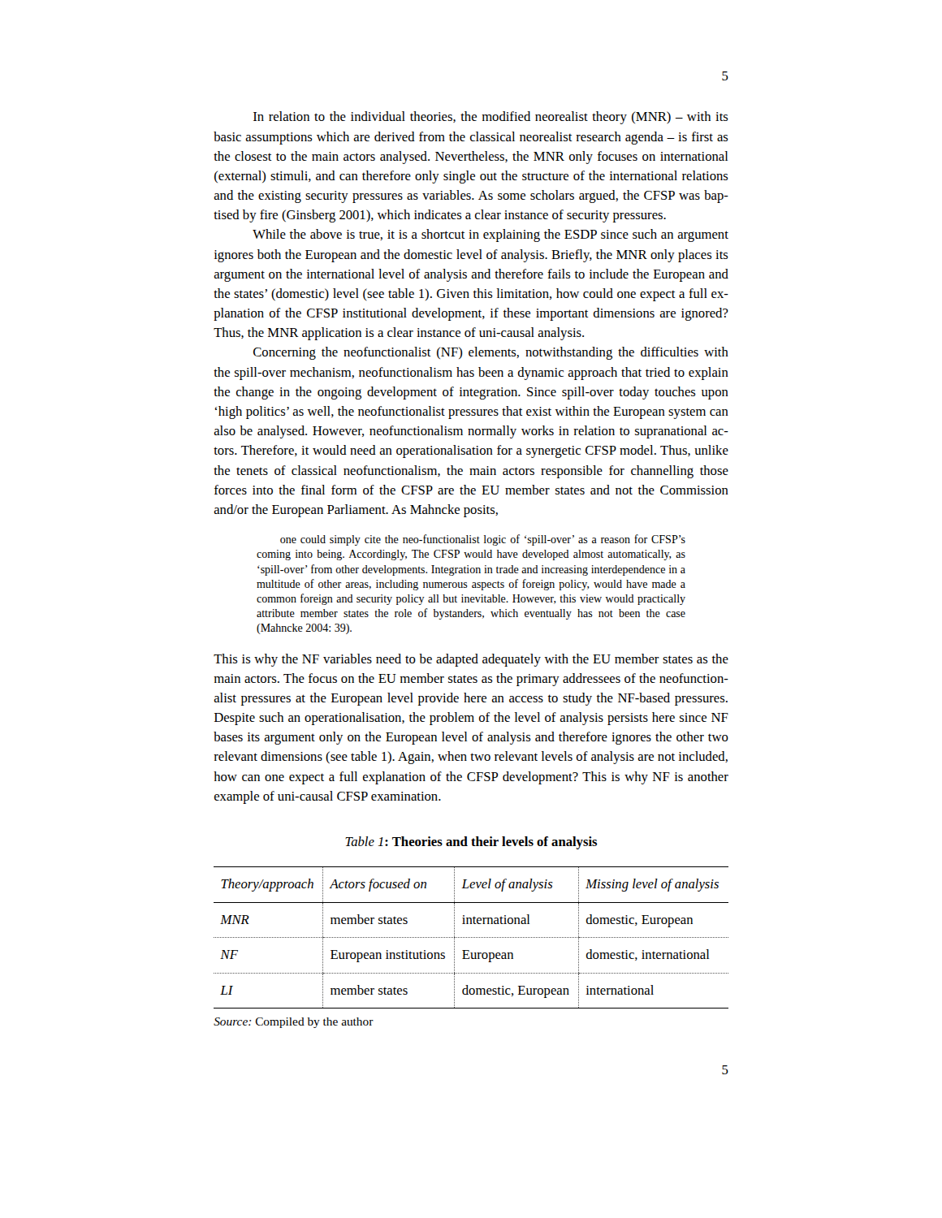5
In relation to the individual theories, the modified neorealist theory (MNR) – with its basic assumptions which are derived from the classical neorealist research agenda – is first as the closest to the main actors analysed. Nevertheless, the MNR only focuses on international (external) stimuli, and can therefore only single out the structure of the international relations and the existing security pressures as variables. As some scholars argued, the CFSP was baptised by fire (Ginsberg 2001), which indicates a clear instance of security pressures.
While the above is true, it is a shortcut in explaining the ESDP since such an argument ignores both the European and the domestic level of analysis. Briefly, the MNR only places its argument on the international level of analysis and therefore fails to include the European and the states’ (domestic) level (see table 1). Given this limitation, how could one expect a full explanation of the CFSP institutional development, if these important dimensions are ignored? Thus, the MNR application is a clear instance of uni-causal analysis.
Concerning the neofunctionalist (NF) elements, notwithstanding the difficulties with the spill-over mechanism, neofunctionalism has been a dynamic approach that tried to explain the change in the ongoing development of integration. Since spill-over today touches upon ‘high politics’ as well, the neofunctionalist pressures that exist within the European system can also be analysed. However, neofunctionalism normally works in relation to supranational actors. Therefore, it would need an operationalisation for a synergetic CFSP model. Thus, unlike the tenets of classical neofunctionalism, the main actors responsible for channelling those forces into the final form of the CFSP are the EU member states and not the Commission and/or the European Parliament. As Mahncke posits,
one could simply cite the neo-functionalist logic of ‘spill-over’ as a reason for CFSP’s coming into being. Accordingly, The CFSP would have developed almost automatically, as ‘spill-over’ from other developments. Integration in trade and increasing interdependence in a multitude of other areas, including numerous aspects of foreign policy, would have made a common foreign and security policy all but inevitable. However, this view would practically attribute member states the role of bystanders, which eventually has not been the case (Mahncke 2004: 39).
This is why the NF variables need to be adapted adequately with the EU member states as the main actors. The focus on the EU member states as the primary addressees of the neofunctionalist pressures at the European level provide here an access to study the NF-based pressures. Despite such an operationalisation, the problem of the level of analysis persists here since NF bases its argument only on the European level of analysis and therefore ignores the other two relevant dimensions (see table 1). Again, when two relevant levels of analysis are not included, how can one expect a full explanation of the CFSP development? This is why NF is another example of uni-causal CFSP examination.
Table 1: Theories and their levels of analysis
| Theory/approach | Actors focused on | Level of analysis | Missing level of analysis |
| --- | --- | --- | --- |
| MNR | member states | international | domestic, European |
| NF | European institutions | European | domestic, international |
| LI | member states | domestic, European | international |
Source: Compiled by the author
5